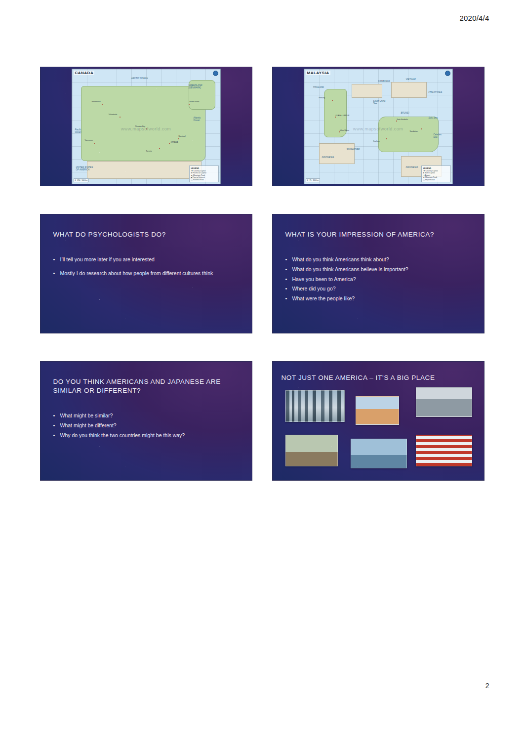2020/4/4
CANADA
ARCTIC OCEAN
Atlantic
Ocean
Pacific
Ocean
GREENLAND
(DENMARK)
UNITED STATES
OF AMERICA
OTTAWA
Toronto
Vancouver
Montreal
Thunder Bay
Yellowknife
Whitehorse
Baffin Island
www.mapsofworld.com
LEGEND ★ Country Capital
● Provincial Capital
▲ Mountain Peak
■ Point of Interest
▬ National Park
0 250 500 km
MALAYSIA
CAMBODIA
VIETNAM
THAILAND
PHILIPPINES
South China
Sea
Sulu Sea
Celebes
Sea
INDONESIA
INDONESIA
BRUNEI
SINGAPORE
KUALA LUMPUR
Penang
Johor Bahru
Kota Kinabalu
Kuching
Sandakan
www.mapsofworld.com
LEGEND ★ Country Capital
● State Capital
✈ Airport
▲ Mountain Peak
▬ Major Road
0 75 150 km
What do psychologists do?
I’ll tell you more later if you are interested
Mostly I do research about how people from different cultures think
What is your impression of America?
What do you think Americans think about?
What do you think Americans believe is important?
Have you been to America?
Where did you go?
What were the people like?
Do you think Americans and Japanese are similar or different?
What might be similar?
What might be different?
Why do you think the two countries might be this way?
Not just one America – it’s a big place
2